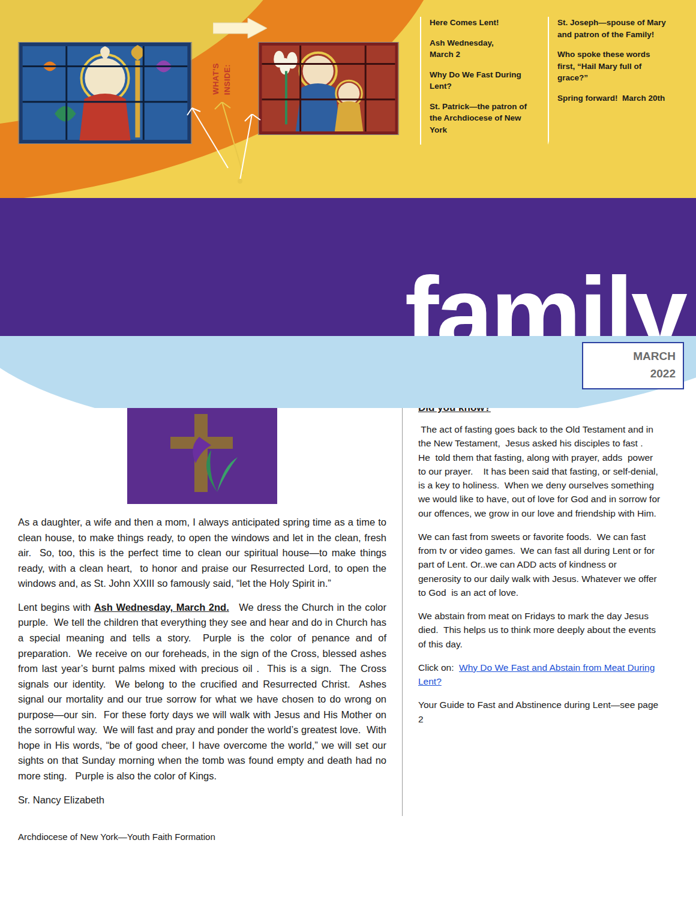WHAT'S INSIDE:
Here Comes Lent!
Ash Wednesday,
March 2
Why Do We Fast During Lent?
St. Patrick—the patron of the Archdiocese of New York
St. Joseph—spouse of Mary and patron of the Family!
Who spoke these words first, “Hail Mary full of grace?”
Spring forward! March 20th
a community of life and love
family
MARCH
2022
As a daughter, a wife and then a mom, I always anticipated spring time as a time to clean house, to make things ready, to open the windows and let in the clean, fresh air. So, too, this is the perfect time to clean our spiritual house—to make things ready, with a clean heart, to honor and praise our Resurrected Lord, to open the windows and, as St. John XXIII so famously said, “let the Holy Spirit in.”
Lent begins with Ash Wednesday, March 2nd. We dress the Church in the color purple. We tell the children that everything they see and hear and do in Church has a special meaning and tells a story. Purple is the color of penance and of preparation. We receive on our foreheads, in the sign of the Cross, blessed ashes from last year’s burnt palms mixed with precious oil . This is a sign. The Cross signals our identity. We belong to the crucified and Resurrected Christ. Ashes signal our mortality and our true sorrow for what we have chosen to do wrong on purpose—our sin. For these forty days we will walk with Jesus and His Mother on the sorrowful way. We will fast and pray and ponder the world’s greatest love. With hope in His words, “be of good cheer, I have overcome the world,” we will set our sights on that Sunday morning when the tomb was found empty and death had no more sting. Purple is also the color of Kings.
Sr. Nancy Elizabeth
Did you know?
The act of fasting goes back to the Old Testament and in the New Testament, Jesus asked his disciples to fast . He told them that fasting, along with prayer, adds power to our prayer. It has been said that fasting, or self-denial, is a key to holiness. When we deny ourselves something we would like to have, out of love for God and in sorrow for our offences, we grow in our love and friendship with Him.
We can fast from sweets or favorite foods. We can fast from tv or video games. We can fast all during Lent or for part of Lent. Or..we can ADD acts of kindness or generosity to our daily walk with Jesus. Whatever we offer to God is an act of love.
We abstain from meat on Fridays to mark the day Jesus died. This helps us to think more deeply about the events of this day.
Click on: Why Do We Fast and Abstain from Meat During Lent?
Your Guide to Fast and Abstinence during Lent—see page 2
Archdiocese of New York—Youth Faith Formation